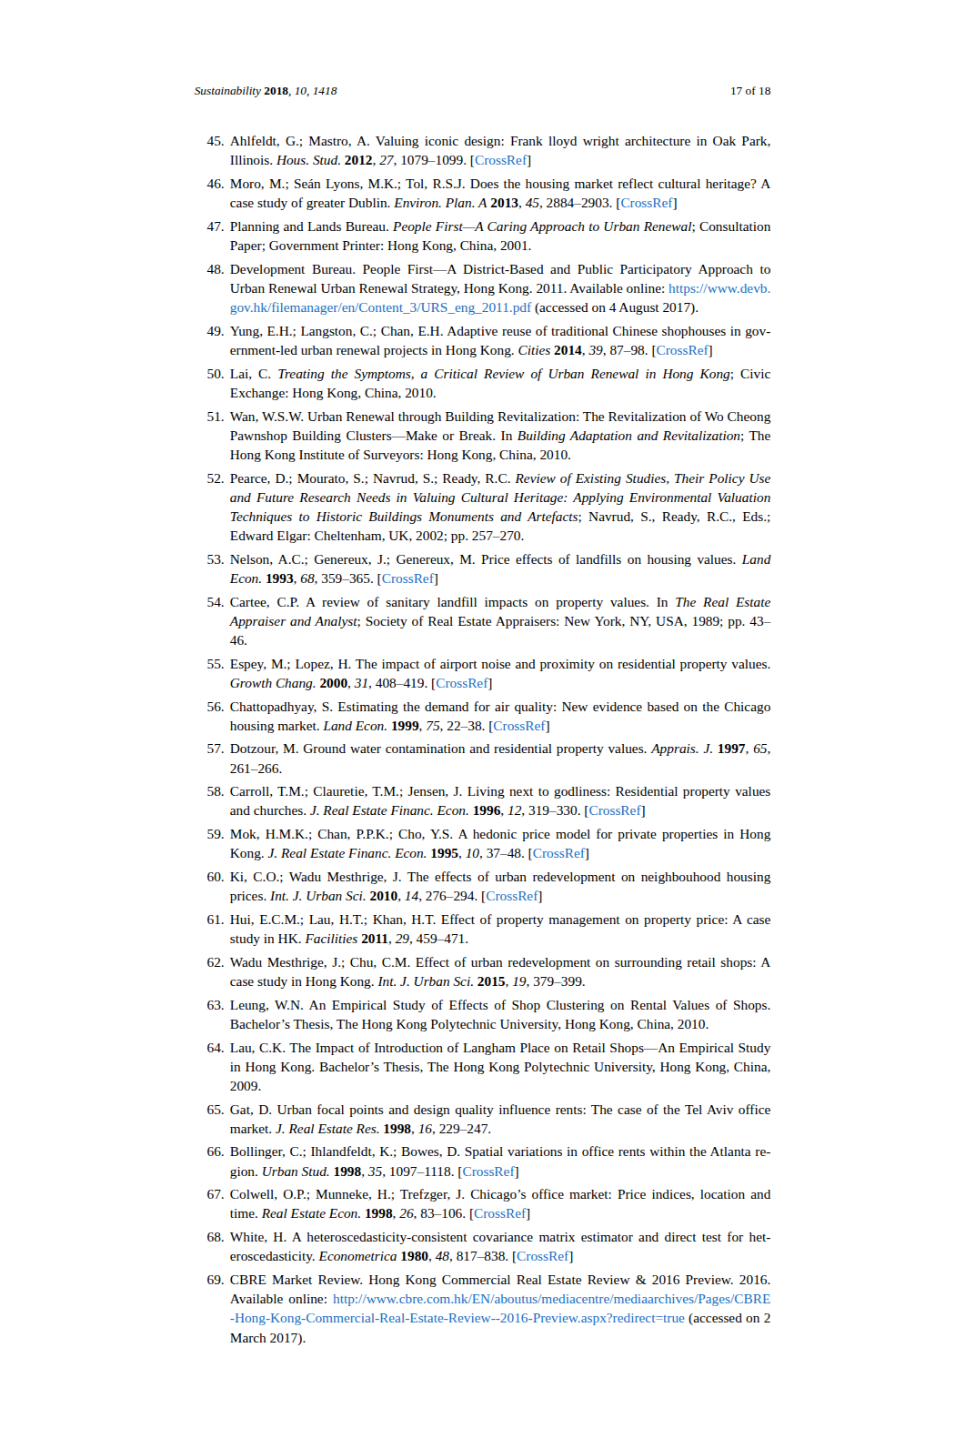Sustainability 2018, 10, 1418
17 of 18
Ahlfeldt, G.; Mastro, A. Valuing iconic design: Frank lloyd wright architecture in Oak Park, Illinois. Hous. Stud. 2012, 27, 1079–1099. [CrossRef]
Moro, M.; Seán Lyons, M.K.; Tol, R.S.J. Does the housing market reflect cultural heritage? A case study of greater Dublin. Environ. Plan. A 2013, 45, 2884–2903. [CrossRef]
Planning and Lands Bureau. People First—A Caring Approach to Urban Renewal; Consultation Paper; Government Printer: Hong Kong, China, 2001.
Development Bureau. People First—A District-Based and Public Participatory Approach to Urban Renewal Urban Renewal Strategy, Hong Kong. 2011. Available online: https://www.devb.gov.hk/filemanager/en/Content_3/URS_eng_2011.pdf (accessed on 4 August 2017).
Yung, E.H.; Langston, C.; Chan, E.H. Adaptive reuse of traditional Chinese shophouses in government-led urban renewal projects in Hong Kong. Cities 2014, 39, 87–98. [CrossRef]
Lai, C. Treating the Symptoms, a Critical Review of Urban Renewal in Hong Kong; Civic Exchange: Hong Kong, China, 2010.
Wan, W.S.W. Urban Renewal through Building Revitalization: The Revitalization of Wo Cheong Pawnshop Building Clusters—Make or Break. In Building Adaptation and Revitalization; The Hong Kong Institute of Surveyors: Hong Kong, China, 2010.
Pearce, D.; Mourato, S.; Navrud, S.; Ready, R.C. Review of Existing Studies, Their Policy Use and Future Research Needs in Valuing Cultural Heritage: Applying Environmental Valuation Techniques to Historic Buildings Monuments and Artefacts; Navrud, S., Ready, R.C., Eds.; Edward Elgar: Cheltenham, UK, 2002; pp. 257–270.
Nelson, A.C.; Genereux, J.; Genereux, M. Price effects of landfills on housing values. Land Econ. 1993, 68, 359–365. [CrossRef]
Cartee, C.P. A review of sanitary landfill impacts on property values. In The Real Estate Appraiser and Analyst; Society of Real Estate Appraisers: New York, NY, USA, 1989; pp. 43–46.
Espey, M.; Lopez, H. The impact of airport noise and proximity on residential property values. Growth Chang. 2000, 31, 408–419. [CrossRef]
Chattopadhyay, S. Estimating the demand for air quality: New evidence based on the Chicago housing market. Land Econ. 1999, 75, 22–38. [CrossRef]
Dotzour, M. Ground water contamination and residential property values. Apprais. J. 1997, 65, 261–266.
Carroll, T.M.; Clauretie, T.M.; Jensen, J. Living next to godliness: Residential property values and churches. J. Real Estate Financ. Econ. 1996, 12, 319–330. [CrossRef]
Mok, H.M.K.; Chan, P.P.K.; Cho, Y.S. A hedonic price model for private properties in Hong Kong. J. Real Estate Financ. Econ. 1995, 10, 37–48. [CrossRef]
Ki, C.O.; Wadu Mesthrige, J. The effects of urban redevelopment on neighbouhood housing prices. Int. J. Urban Sci. 2010, 14, 276–294. [CrossRef]
Hui, E.C.M.; Lau, H.T.; Khan, H.T. Effect of property management on property price: A case study in HK. Facilities 2011, 29, 459–471.
Wadu Mesthrige, J.; Chu, C.M. Effect of urban redevelopment on surrounding retail shops: A case study in Hong Kong. Int. J. Urban Sci. 2015, 19, 379–399.
Leung, W.N. An Empirical Study of Effects of Shop Clustering on Rental Values of Shops. Bachelor’s Thesis, The Hong Kong Polytechnic University, Hong Kong, China, 2010.
Lau, C.K. The Impact of Introduction of Langham Place on Retail Shops—An Empirical Study in Hong Kong. Bachelor’s Thesis, The Hong Kong Polytechnic University, Hong Kong, China, 2009.
Gat, D. Urban focal points and design quality influence rents: The case of the Tel Aviv office market. J. Real Estate Res. 1998, 16, 229–247.
Bollinger, C.; Ihlandfeldt, K.; Bowes, D. Spatial variations in office rents within the Atlanta region. Urban Stud. 1998, 35, 1097–1118. [CrossRef]
Colwell, O.P.; Munneke, H.; Trefzger, J. Chicago’s office market: Price indices, location and time. Real Estate Econ. 1998, 26, 83–106. [CrossRef]
White, H. A heteroscedasticity-consistent covariance matrix estimator and direct test for heteroscedasticity. Econometrica 1980, 48, 817–838. [CrossRef]
CBRE Market Review. Hong Kong Commercial Real Estate Review & 2016 Preview. 2016. Available online: http://www.cbre.com.hk/EN/aboutus/mediacentre/mediaarchives/Pages/CBRE-Hong-Kong-Commercial-Real-Estate-Review--2016-Preview.aspx?redirect=true (accessed on 2 March 2017).